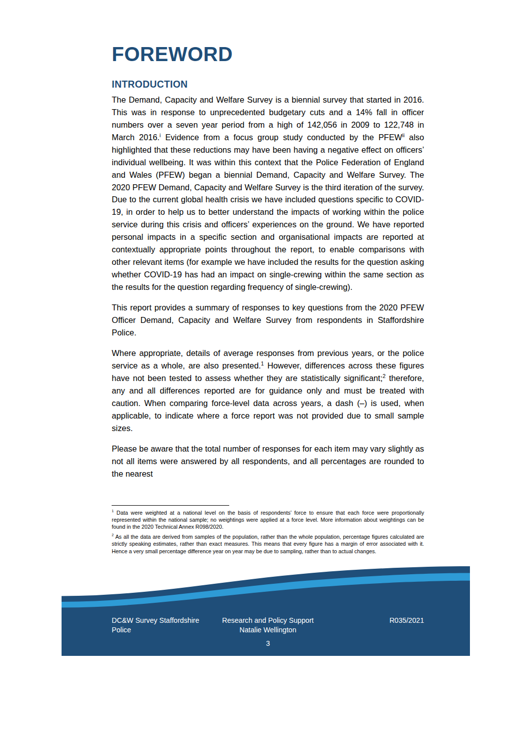FOREWORD
INTRODUCTION
The Demand, Capacity and Welfare Survey is a biennial survey that started in 2016. This was in response to unprecedented budgetary cuts and a 14% fall in officer numbers over a seven year period from a high of 142,056 in 2009 to 122,748 in March 2016.i Evidence from a focus group study conducted by the PFEWii also highlighted that these reductions may have been having a negative effect on officers’ individual wellbeing. It was within this context that the Police Federation of England and Wales (PFEW) began a biennial Demand, Capacity and Welfare Survey. The 2020 PFEW Demand, Capacity and Welfare Survey is the third iteration of the survey. Due to the current global health crisis we have included questions specific to COVID-19, in order to help us to better understand the impacts of working within the police service during this crisis and officers’ experiences on the ground. We have reported personal impacts in a specific section and organisational impacts are reported at contextually appropriate points throughout the report, to enable comparisons with other relevant items (for example we have included the results for the question asking whether COVID-19 has had an impact on single-crewing within the same section as the results for the question regarding frequency of single-crewing).
This report provides a summary of responses to key questions from the 2020 PFEW Officer Demand, Capacity and Welfare Survey from respondents in Staffordshire Police.
Where appropriate, details of average responses from previous years, or the police service as a whole, are also presented.1 However, differences across these figures have not been tested to assess whether they are statistically significant;2 therefore, any and all differences reported are for guidance only and must be treated with caution. When comparing force-level data across years, a dash (–) is used, when applicable, to indicate where a force report was not provided due to small sample sizes.
Please be aware that the total number of responses for each item may vary slightly as not all items were answered by all respondents, and all percentages are rounded to the nearest
1 Data were weighted at a national level on the basis of respondents’ force to ensure that each force were proportionally represented within the national sample; no weightings were applied at a force level. More information about weightings can be found in the 2020 Technical Annex R098/2020.
2 As all the data are derived from samples of the population, rather than the whole population, percentage figures calculated are strictly speaking estimates, rather than exact measures. This means that every figure has a margin of error associated with it. Hence a very small percentage difference year on year may be due to sampling, rather than to actual changes.
DC&W Survey Staffordshire Police
Research and Policy Support
Natalie Wellington
R035/2021
3